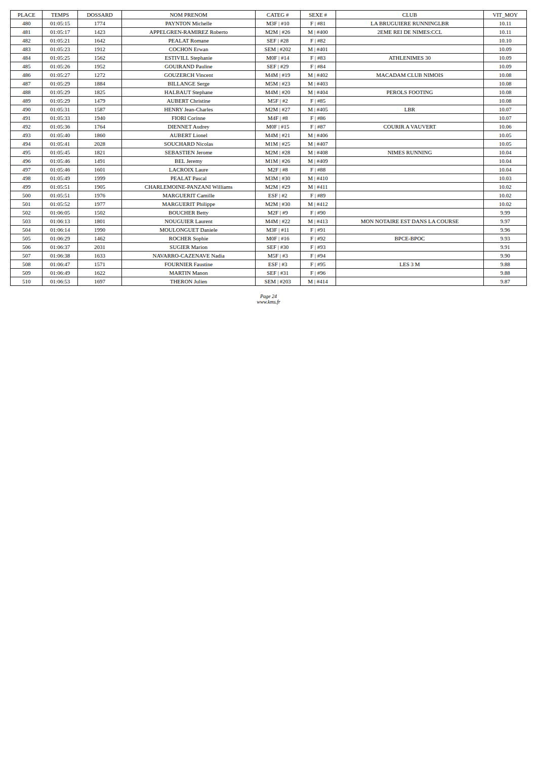| PLACE | TEMPS | DOSSARD | NOM PRENOM | CATEG # | SEXE # | CLUB | VIT_MOY |
| --- | --- | --- | --- | --- | --- | --- | --- |
| 480 | 01:05:15 | 1774 | PAYNTON Michelle | M3F / #10 | F / #81 | LA BRUGUIERE RUNNINGLBR | 10.11 |
| 481 | 01:05:17 | 1423 | APPELGREN-RAMIREZ Roberto | M2M / #26 | M / #400 | 2EME REI DE NIMES:CCL | 10.11 |
| 482 | 01:05:21 | 1642 | PEALAT Romane | SEF / #28 | F / #82 | | 10.10 |
| 483 | 01:05:23 | 1912 | COCHON Erwan | SEM / #202 | M / #401 | | 10.09 |
| 484 | 01:05:25 | 1562 | ESTIVILL Stephanie | M0F / #14 | F / #83 | ATHLENIMES 30 | 10.09 |
| 485 | 01:05:26 | 1952 | GOUIRAND Pauline | SEF / #29 | F / #84 | | 10.09 |
| 486 | 01:05:27 | 1272 | GOUZERCH Vincent | M4M / #19 | M / #402 | MACADAM CLUB NIMOIS | 10.08 |
| 487 | 01:05:29 | 1884 | BILLANGE Serge | M5M / #23 | M / #403 | | 10.08 |
| 488 | 01:05:29 | 1825 | HALBAUT Stephane | M4M / #20 | M / #404 | PEROLS FOOTING | 10.08 |
| 489 | 01:05:29 | 1479 | AUBERT Christine | M5F / #2 | F / #85 | | 10.08 |
| 490 | 01:05:31 | 1587 | HENRY Jean-Charles | M2M / #27 | M / #405 | LBR | 10.07 |
| 491 | 01:05:33 | 1940 | FIORI Corinne | M4F / #8 | F / #86 | | 10.07 |
| 492 | 01:05:36 | 1764 | DIENNET Audrey | M0F / #15 | F / #87 | COURIR A VAUVERT | 10.06 |
| 493 | 01:05:40 | 1860 | AUBERT Lionel | M4M / #21 | M / #406 | | 10.05 |
| 494 | 01:05:41 | 2028 | SOUCHARD Nicolas | M1M / #25 | M / #407 | | 10.05 |
| 495 | 01:05:45 | 1821 | SEBASTIEN Jerome | M2M / #28 | M / #408 | NIMES RUNNING | 10.04 |
| 496 | 01:05:46 | 1491 | BEL Jeremy | M1M / #26 | M / #409 | | 10.04 |
| 497 | 01:05:46 | 1601 | LACROIX Laure | M2F / #8 | F / #88 | | 10.04 |
| 498 | 01:05:49 | 1999 | PEALAT Pascal | M3M / #30 | M / #410 | | 10.03 |
| 499 | 01:05:51 | 1905 | CHARLEMOINE-PANZANI Williams | M2M / #29 | M / #411 | | 10.02 |
| 500 | 01:05:51 | 1976 | MARGUERIT Camille | ESF / #2 | F / #89 | | 10.02 |
| 501 | 01:05:52 | 1977 | MARGUERIT Philippe | M2M / #30 | M / #412 | | 10.02 |
| 502 | 01:06:05 | 1502 | BOUCHER Betty | M2F / #9 | F / #90 | | 9.99 |
| 503 | 01:06:13 | 1801 | NOUGUIER Laurent | M4M / #22 | M / #413 | MON NOTAIRE EST DANS LA COURSE | 9.97 |
| 504 | 01:06:14 | 1990 | MOULONGUET Daniele | M3F / #11 | F / #91 | | 9.96 |
| 505 | 01:06:29 | 1462 | ROCHER Sophie | M0F / #16 | F / #92 | BPCE-BPOC | 9.93 |
| 506 | 01:06:37 | 2031 | SUGIER Marion | SEF / #30 | F / #93 | | 9.91 |
| 507 | 01:06:38 | 1633 | NAVARRO-CAZENAVE Nadia | M5F / #3 | F / #94 | | 9.90 |
| 508 | 01:06:47 | 1571 | FOURNIER Faustine | ESF / #3 | F / #95 | LES 3 M | 9.88 |
| 509 | 01:06:49 | 1622 | MARTIN Manon | SEF / #31 | F / #96 | | 9.88 |
| 510 | 01:06:53 | 1697 | THERON Julien | SEM / #203 | M / #414 | | 9.87 |
Page 24
www.kms.fr